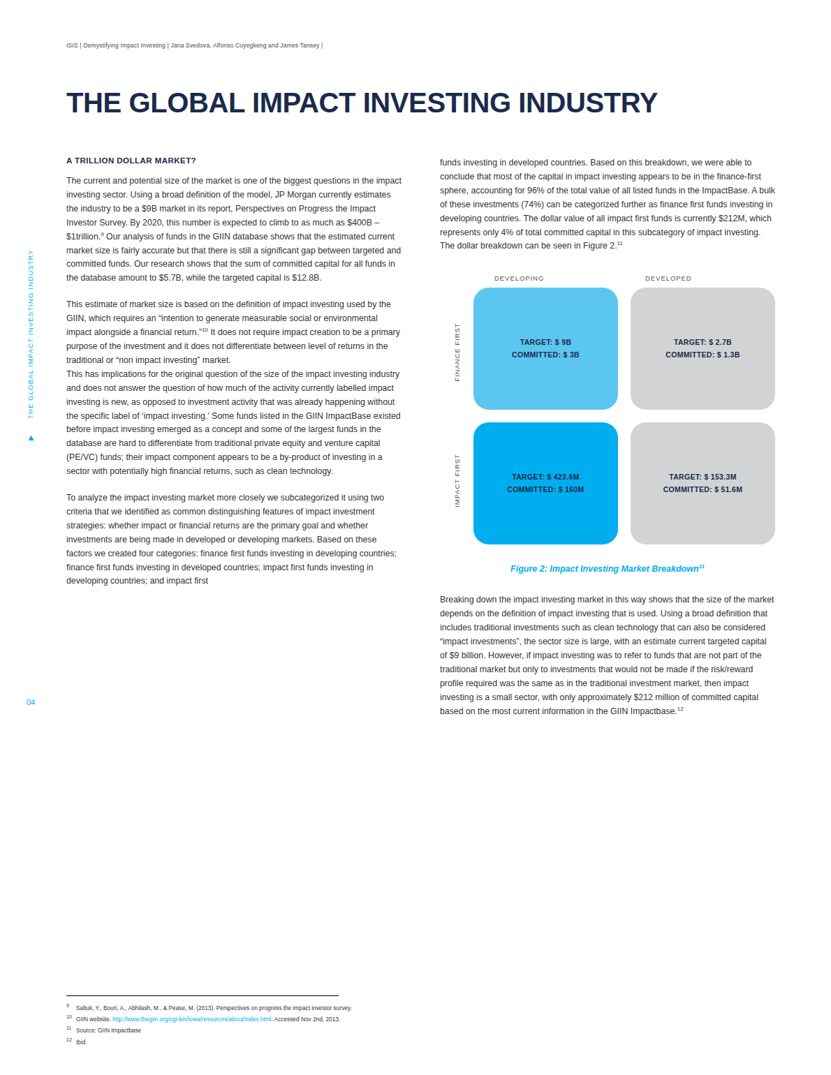ISIS | Demystifying Impact Investing | Jana Svedova, Alfonso Cuyegkeng and James Tansey |
THE GLOBAL IMPACT INVESTING INDUSTRY
▲
THE GLOBAL IMPACT INVESTING INDUSTRY
04
A TRILLION DOLLAR MARKET?
The current and potential size of the market is one of the biggest questions in the impact investing sector. Using a broad definition of the model, JP Morgan currently estimates the industry to be a $9B market in its report, Perspectives on Progress the Impact Investor Survey. By 2020, this number is expected to climb to as much as $400B – $1trillion.9 Our analysis of funds in the GIIN database shows that the estimated current market size is fairly accurate but that there is still a significant gap between targeted and committed funds. Our research shows that the sum of committed capital for all funds in the database amount to $5.7B, while the targeted capital is $12.8B.
This estimate of market size is based on the definition of impact investing used by the GIIN, which requires an “intention to generate measurable social or environmental impact alongside a financial return.”10 It does not require impact creation to be a primary purpose of the investment and it does not differentiate between level of returns in the traditional or “non impact investing” market.
This has implications for the original question of the size of the impact investing industry and does not answer the question of how much of the activity currently labelled impact investing is new, as opposed to investment activity that was already happening without the specific label of ‘impact investing.’ Some funds listed in the GIIN ImpactBase existed before impact investing emerged as a concept and some of the largest funds in the database are hard to differentiate from traditional private equity and venture capital (PE/VC) funds; their impact component appears to be a by-product of investing in a sector with potentially high financial returns, such as clean technology.
To analyze the impact investing market more closely we subcategorized it using two criteria that we identified as common distinguishing features of impact investment strategies: whether impact or financial returns are the primary goal and whether investments are being made in developed or developing markets. Based on these factors we created four categories: finance first funds investing in developing countries; finance first funds investing in developed countries; impact first funds investing in developing countries; and impact first
funds investing in developed countries. Based on this breakdown, we were able to conclude that most of the capital in impact investing appears to be in the finance-first sphere, accounting for 96% of the total value of all listed funds in the ImpactBase. A bulk of these investments (74%) can be categorized further as finance first funds investing in developing countries. The dollar value of all impact first funds is currently $212M, which represents only 4% of total committed capital in this subcategory of impact investing. The dollar breakdown can be seen in Figure 2.11
DEVELOPING DEVELOPED
FINANCE FIRST
IMPACT FIRST
TARGET: $ 9B
COMMITTED: $ 3B
TARGET: $ 2.7B
COMMITTED: $ 1.3B
TARGET: $ 423.6M
COMMITTED: $ 160M
TARGET: $ 153.3M
COMMITTED: $ 51.6M
Figure 2: Impact Investing Market Breakdown11
Breaking down the impact investing market in this way shows that the size of the market depends on the definition of impact investing that is used. Using a broad definition that includes traditional investments such as clean technology that can also be considered “impact investments”, the sector size is large, with an estimate current targeted capital of $9 billion. However, if impact investing was to refer to funds that are not part of the traditional market but only to investments that would not be made if the risk/reward profile required was the same as in the traditional investment market, then impact investing is a small sector, with only approximately $212 million of committed capital based on the most current information in the GIIN Impactbase.12
9 Saltuk, Y., Bouri, A., Abhilash, M., & Pease, M. (2013). Perspectives on progress the impact investor survey.
10 GIIN website. http://www.thegiin.org/cgi-bin/iowa/resources/about/index.html. Accessed Nov 2nd, 2013.
11 Source: GIIN Impactbase
12 Ibid.